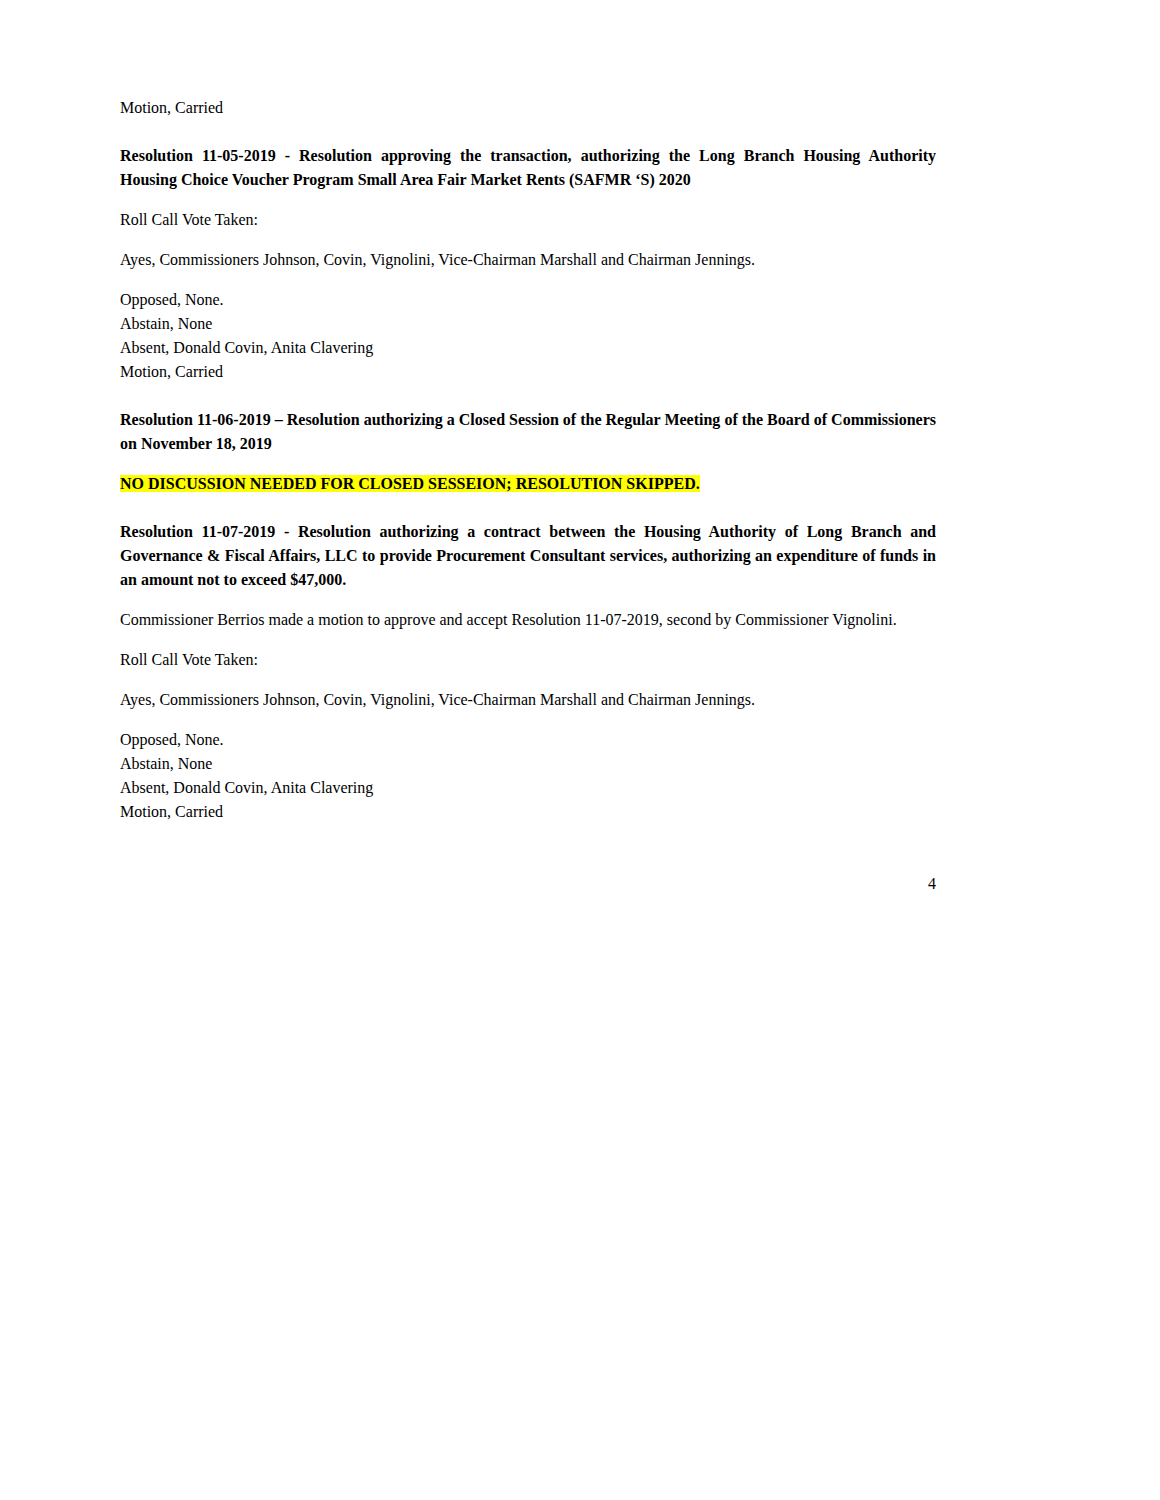Motion, Carried
Resolution 11-05-2019 - Resolution approving the transaction, authorizing the Long Branch Housing Authority Housing Choice Voucher Program Small Area Fair Market Rents (SAFMR ‘S) 2020
Roll Call Vote Taken:
Ayes, Commissioners Johnson, Covin, Vignolini, Vice-Chairman Marshall and Chairman Jennings.
Opposed, None.
Abstain, None
Absent, Donald Covin, Anita Clavering
Motion, Carried
Resolution 11-06-2019 – Resolution authorizing a Closed Session of the Regular Meeting of the Board of Commissioners on November 18, 2019
NO DISCUSSION NEEDED FOR CLOSED SESSEION; RESOLUTION SKIPPED.
Resolution 11-07-2019 - Resolution authorizing a contract between the Housing Authority of Long Branch and Governance & Fiscal Affairs, LLC to provide Procurement Consultant services, authorizing an expenditure of funds in an amount not to exceed $47,000.
Commissioner Berrios made a motion to approve and accept Resolution 11-07-2019, second by Commissioner Vignolini.
Roll Call Vote Taken:
Ayes, Commissioners Johnson, Covin, Vignolini, Vice-Chairman Marshall and Chairman Jennings.
Opposed, None.
Abstain, None
Absent, Donald Covin, Anita Clavering
Motion, Carried
4